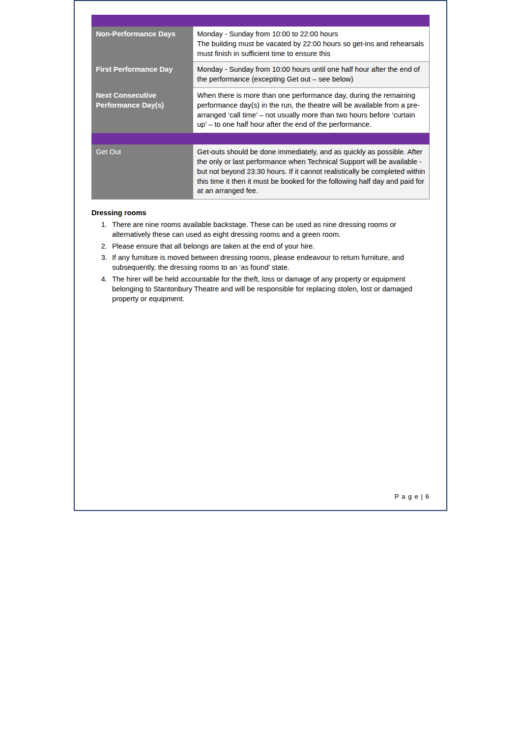| Non-Performance Days | Monday - Sunday from 10:00 to 22:00 hours The building must be vacated by 22:00 hours so get-ins and rehearsals must finish in sufficient time to ensure this |
| First Performance Day | Monday - Sunday from 10:00 hours until one half hour after the end of the performance (excepting Get out – see below) |
| Next Consecutive Performance Day(s) | When there is more than one performance day, during the remaining performance day(s) in the run, the theatre will be available from a pre-arranged ‘call time’ – not usually more than two hours before ‘curtain up’ – to one half hour after the end of the performance. |
| Get Out | Get-outs should be done immediately, and as quickly as possible. After the only or last performance when Technical Support will be available - but not beyond 23:30 hours. If it cannot realistically be completed within this time it then it must be booked for the following half day and paid for at an arranged fee. |
Dressing rooms
There are nine rooms available backstage. These can be used as nine dressing rooms or alternatively these can used as eight dressing rooms and a green room.
Please ensure that all belongs are taken at the end of your hire.
If any furniture is moved between dressing rooms, please endeavour to return furniture, and subsequently, the dressing rooms to an ‘as found’ state.
The hirer will be held accountable for the theft, loss or damage of any property or equipment belonging to Stantonbury Theatre and will be responsible for replacing stolen, lost or damaged property or equipment.
P a g e | 6